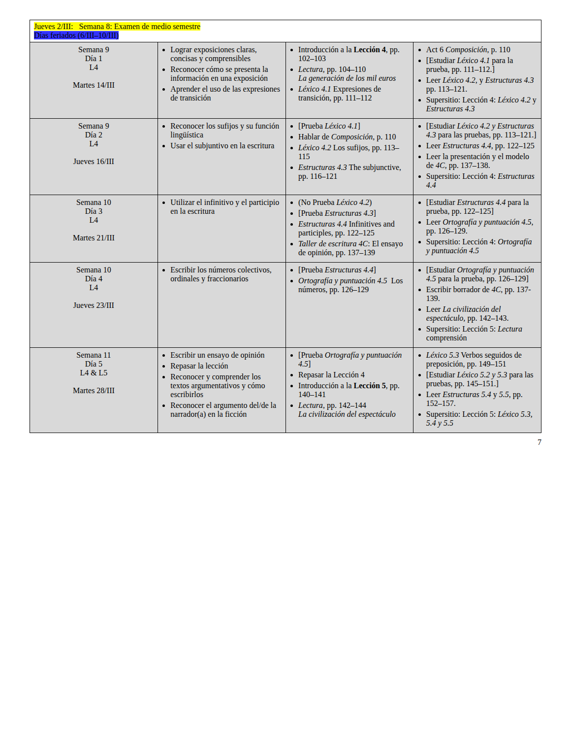| Jueves 2/III: Semana 8: Examen de medio semestre Días feriados (6/III–10/III) |
| Semana 9 Día 1 L4 Martes 14/III | Lograr exposiciones claras, concisas y comprensibles Reconocer cómo se presenta la información en una exposición Aprender el uso de las expresiones de transición | Introducción a la Lección 4 , pp. 102–103 Lectura, pp. 104–110 La generación de los mil euros Léxico 4.1 Expresiones de transición, pp. 111–112 | Act 6 Composición , p. 110 [Estudiar Léxico 4.1 para la prueba, pp. 111–112.] Leer Léxico 4.2 , y Estructuras 4.3 pp. 113–121. Supersitio: Lección 4: Léxico 4.2 y Estructuras 4.3 |
| Semana 9 Día 2 L4 Jueves 16/III | Reconocer los sufijos y su función lingüística Usar el subjuntivo en la escritura | [Prueba Léxico 4.1 ] Hablar de Composición , p. 110 Léxico 4.2 Los sufijos, pp. 113–115 Estructuras 4.3 The subjunctive, pp. 116–121 | [Estudiar Léxico 4.2 y Estructuras 4.3 para las pruebas, pp. 113–121.] Leer Estructuras 4.4, pp. 122–125 Leer la presentación y el modelo de 4C , pp. 137–138. Supersitio: Lección 4: Estructuras 4.4 |
| Semana 10 Día 3 L4 Martes 21/III | Utilizar el infinitivo y el participio en la escritura | (No Prueba Léxico 4.2 ) [Prueba Estructuras 4.3 ] Estructuras 4.4 Infinitives and participles, pp. 122–125 Taller de escritura 4C : El ensayo de opinión, pp. 137–139 | [Estudiar Estructuras 4.4 para la prueba, pp. 122–125] Leer Ortografía y puntuación 4.5 , pp. 126–129. Supersitio: Lección 4: Ortografía y puntuación 4.5 |
| Semana 10 Día 4 L4 Jueves 23/III | Escribir los números colectivos, ordinales y fraccionarios | [Prueba Estructuras 4.4 ] Ortografía y puntuación 4.5 Los números, pp. 126–129 | [Estudiar Ortografía y puntuación 4.5 para la prueba, pp. 126–129] Escribir borrador de 4C , pp. 137-139. Leer La civilización del espectáculo, pp. 142–143. Supersitio: Lección 5: Lectura comprensión |
| Semana 11 Día 5 L4 & L5 Martes 28/III | Escribir un ensayo de opinión Repasar la lección Reconocer y comprender los textos argumentativos y cómo escribirlos Reconocer el argumento del/de la narrador(a) en la ficción | [Prueba Ortografía y puntuación 4.5 ] Repasar la Lección 4 Introducción a la Lección 5 , pp. 140–141 Lectura , pp. 142–144 La civilización del espectáculo | Léxico 5.3 Verbos seguidos de preposición, pp. 149–151 [Estudiar Léxico 5.2 y 5.3 para las pruebas, pp. 145–151.] Leer Estructuras 5.4 y 5.5 , pp. 152–157. Supersitio: Lección 5: Léxico 5.3, 5.4 y 5.5 |
7